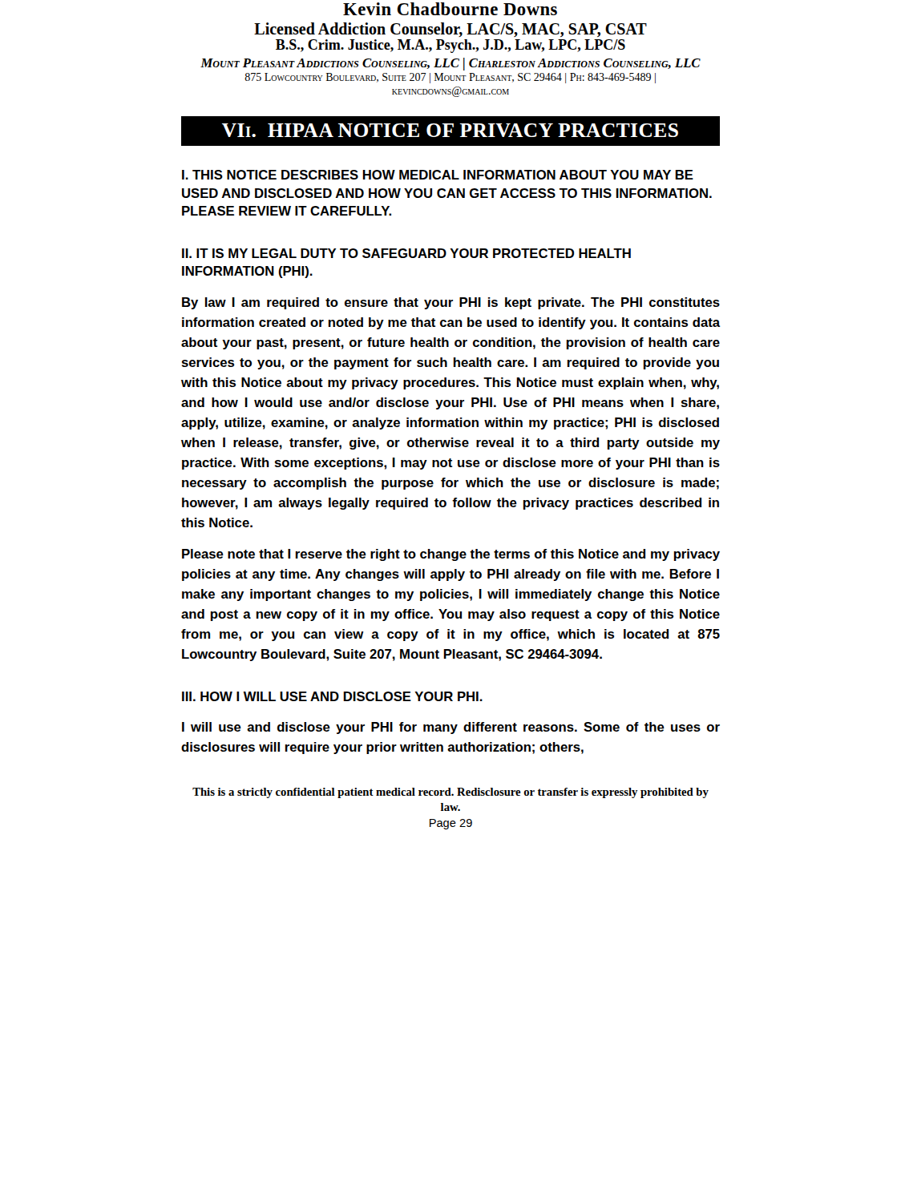Kevin Chadbourne Downs
Licensed Addiction Counselor, LAC/S, MAC, SAP, CSAT
B.S., Crim. Justice, M.A., Psych., J.D., Law, LPC, LPC/S
Mount Pleasant Addictions Counseling, LLC | Charleston Addictions Counseling, LLC
875 Lowcountry Boulevard, Suite 207 | Mount Pleasant, SC 29464 | Ph: 843-469-5489 |
kevincdowns@gmail.com
VIi. HIPAA NOTICE OF PRIVACY PRACTICES
I. THIS NOTICE DESCRIBES HOW MEDICAL INFORMATION ABOUT YOU MAY BE USED AND DISCLOSED AND HOW YOU CAN GET ACCESS TO THIS INFORMATION. PLEASE REVIEW IT CAREFULLY.
II. IT IS MY LEGAL DUTY TO SAFEGUARD YOUR PROTECTED HEALTH INFORMATION (PHI).
By law I am required to ensure that your PHI is kept private. The PHI constitutes information created or noted by me that can be used to identify you. It contains data about your past, present, or future health or condition, the provision of health care services to you, or the payment for such health care. I am required to provide you with this Notice about my privacy procedures. This Notice must explain when, why, and how I would use and/or disclose your PHI. Use of PHI means when I share, apply, utilize, examine, or analyze information within my practice; PHI is disclosed when I release, transfer, give, or otherwise reveal it to a third party outside my practice. With some exceptions, I may not use or disclose more of your PHI than is necessary to accomplish the purpose for which the use or disclosure is made; however, I am always legally required to follow the privacy practices described in this Notice.
Please note that I reserve the right to change the terms of this Notice and my privacy policies at any time. Any changes will apply to PHI already on file with me. Before I make any important changes to my policies, I will immediately change this Notice and post a new copy of it in my office. You may also request a copy of this Notice from me, or you can view a copy of it in my office, which is located at 875 Lowcountry Boulevard, Suite 207, Mount Pleasant, SC 29464-3094.
III. HOW I WILL USE AND DISCLOSE YOUR PHI.
I will use and disclose your PHI for many different reasons. Some of the uses or disclosures will require your prior written authorization; others,
This is a strictly confidential patient medical record. Redisclosure or transfer is expressly prohibited by law.
Page 29